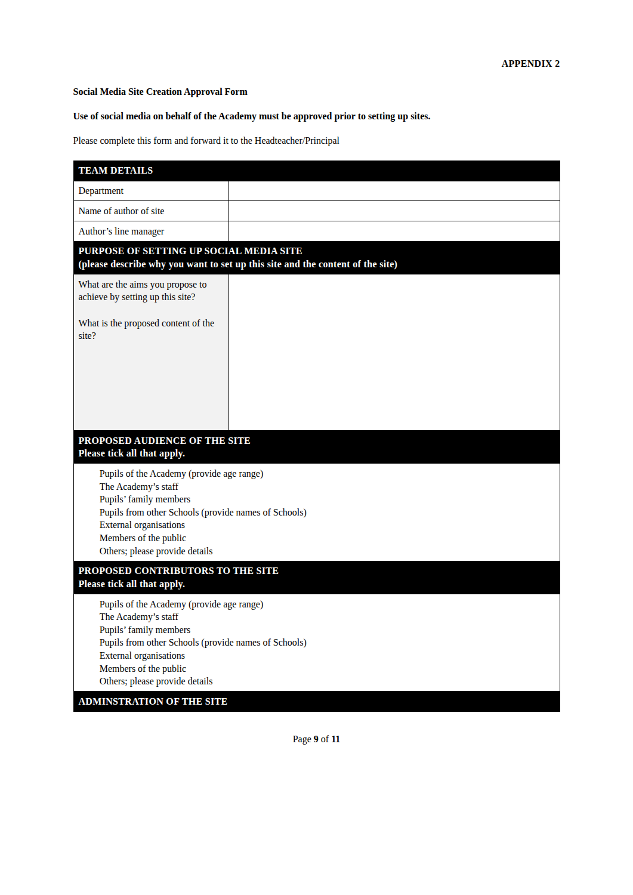APPENDIX 2
Social Media Site Creation Approval Form
Use of social media on behalf of the Academy must be approved prior to setting up sites.
Please complete this form and forward it to the Headteacher/Principal
| TEAM DETAILS |
| Department | |
| Name of author of site | |
| Author’s line manager | |
| PURPOSE OF SETTING UP SOCIAL MEDIA SITE (please describe why you want to set up this site and the content of the site) |
| What are the aims you propose to achieve by setting up this site? What is the proposed content of the site? | |
| PROPOSED AUDIENCE OF THE SITE Please tick all that apply. |
| Pupils of the Academy (provide age range) The Academy’s staff Pupils’ family members Pupils from other Schools (provide names of Schools) External organisations Members of the public Others; please provide details |
| PROPOSED CONTRIBUTORS TO THE SITE Please tick all that apply. |
| Pupils of the Academy (provide age range) The Academy’s staff Pupils’ family members Pupils from other Schools (provide names of Schools) External organisations Members of the public Others; please provide details |
| ADMINSTRATION OF THE SITE |
Page 9 of 11